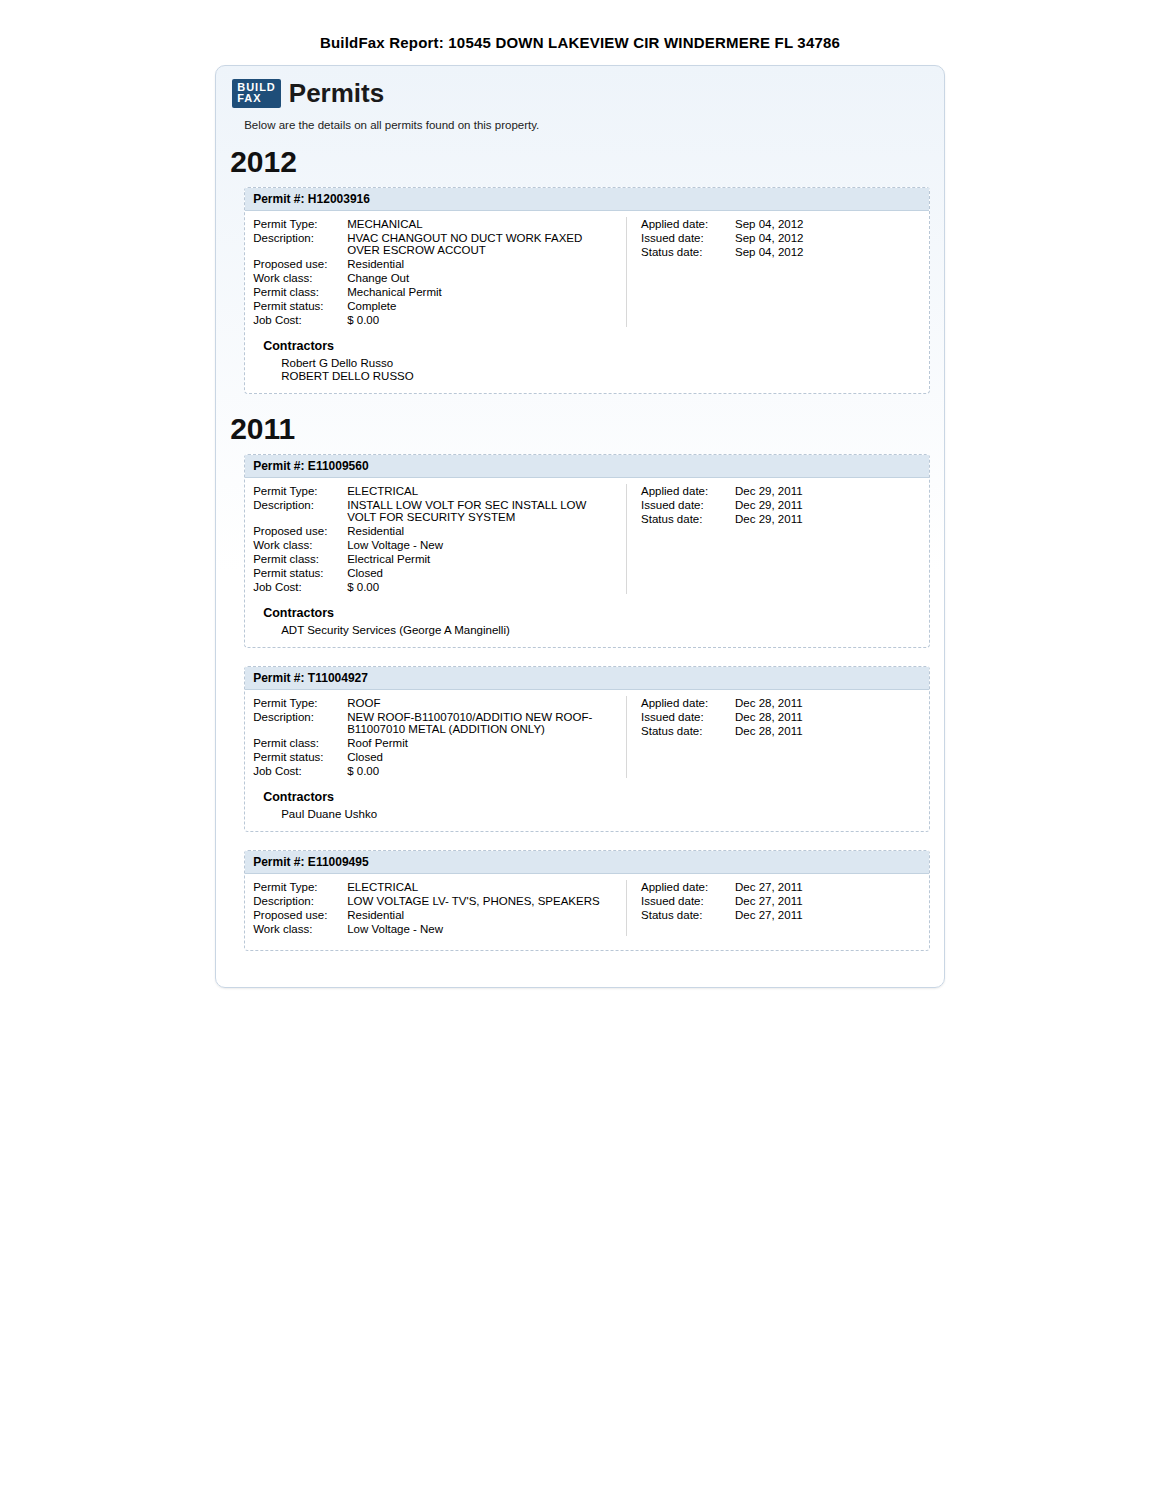BuildFax Report: 10545 DOWN LAKEVIEW CIR WINDERMERE FL 34786
BUILD FAX
Permits
Below are the details on all permits found on this property.
2012
Permit #: H12003916
| Permit Type: | MECHANICAL |
| Description: | HVAC CHANGOUT NO DUCT WORK FAXED OVER ESCROW ACCOUT |
| Proposed use: | Residential |
| Work class: | Change Out |
| Permit class: | Mechanical Permit |
| Permit status: | Complete |
| Job Cost: | $ 0.00 |
| Applied date: | Sep 04, 2012 |
| Issued date: | Sep 04, 2012 |
| Status date: | Sep 04, 2012 |
Contractors
Robert G Dello Russo
ROBERT DELLO RUSSO
2011
Permit #: E11009560
| Permit Type: | ELECTRICAL |
| Description: | INSTALL LOW VOLT FOR SEC INSTALL LOW VOLT FOR SECURITY SYSTEM |
| Proposed use: | Residential |
| Work class: | Low Voltage - New |
| Permit class: | Electrical Permit |
| Permit status: | Closed |
| Job Cost: | $ 0.00 |
| Applied date: | Dec 29, 2011 |
| Issued date: | Dec 29, 2011 |
| Status date: | Dec 29, 2011 |
Contractors
ADT Security Services (George A Manginelli)
Permit #: T11004927
| Permit Type: | ROOF |
| Description: | NEW ROOF-B11007010/ADDITIO NEW ROOF-B11007010 METAL (ADDITION ONLY) |
| Permit class: | Roof Permit |
| Permit status: | Closed |
| Job Cost: | $ 0.00 |
| Applied date: | Dec 28, 2011 |
| Issued date: | Dec 28, 2011 |
| Status date: | Dec 28, 2011 |
Contractors
Paul Duane Ushko
Permit #: E11009495
| Permit Type: | ELECTRICAL |
| Description: | LOW VOLTAGE LV- TV'S, PHONES, SPEAKERS |
| Proposed use: | Residential |
| Work class: | Low Voltage - New |
| Applied date: | Dec 27, 2011 |
| Issued date: | Dec 27, 2011 |
| Status date: | Dec 27, 2011 |